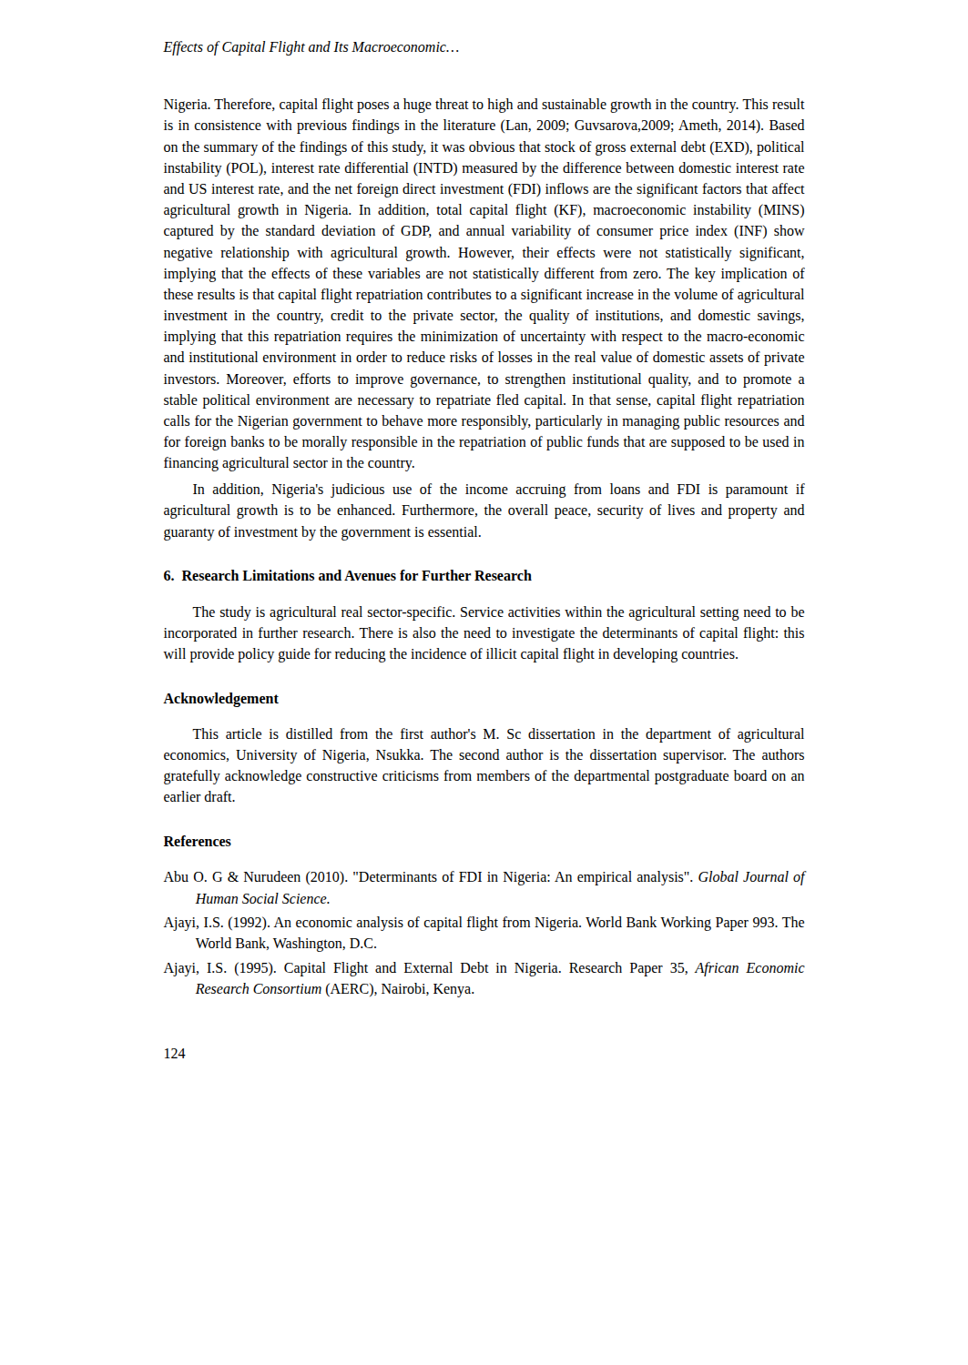Effects of Capital Flight and Its Macroeconomic…
Nigeria. Therefore, capital flight poses a huge threat to high and sustainable growth in the country. This result is in consistence with previous findings in the literature (Lan, 2009; Guvsarova,2009; Ameth, 2014). Based on the summary of the findings of this study, it was obvious that stock of gross external debt (EXD), political instability (POL), interest rate differential (INTD) measured by the difference between domestic interest rate and US interest rate, and the net foreign direct investment (FDI) inflows are the significant factors that affect agricultural growth in Nigeria. In addition, total capital flight (KF), macroeconomic instability (MINS) captured by the standard deviation of GDP, and annual variability of consumer price index (INF) show negative relationship with agricultural growth. However, their effects were not statistically significant, implying that the effects of these variables are not statistically different from zero. The key implication of these results is that capital flight repatriation contributes to a significant increase in the volume of agricultural investment in the country, credit to the private sector, the quality of institutions, and domestic savings, implying that this repatriation requires the minimization of uncertainty with respect to the macro-economic and institutional environment in order to reduce risks of losses in the real value of domestic assets of private investors. Moreover, efforts to improve governance, to strengthen institutional quality, and to promote a stable political environment are necessary to repatriate fled capital. In that sense, capital flight repatriation calls for the Nigerian government to behave more responsibly, particularly in managing public resources and for foreign banks to be morally responsible in the repatriation of public funds that are supposed to be used in financing agricultural sector in the country.
In addition, Nigeria's judicious use of the income accruing from loans and FDI is paramount if agricultural growth is to be enhanced. Furthermore, the overall peace, security of lives and property and guaranty of investment by the government is essential.
6. Research Limitations and Avenues for Further Research
The study is agricultural real sector-specific. Service activities within the agricultural setting need to be incorporated in further research. There is also the need to investigate the determinants of capital flight: this will provide policy guide for reducing the incidence of illicit capital flight in developing countries.
Acknowledgement
This article is distilled from the first author's M. Sc dissertation in the department of agricultural economics, University of Nigeria, Nsukka. The second author is the dissertation supervisor. The authors gratefully acknowledge constructive criticisms from members of the departmental postgraduate board on an earlier draft.
References
Abu O. G & Nurudeen (2010). "Determinants of FDI in Nigeria: An empirical analysis". Global Journal of Human Social Science.
Ajayi, I.S. (1992). An economic analysis of capital flight from Nigeria. World Bank Working Paper 993. The World Bank, Washington, D.C.
Ajayi, I.S. (1995). Capital Flight and External Debt in Nigeria. Research Paper 35, African Economic Research Consortium (AERC), Nairobi, Kenya.
124